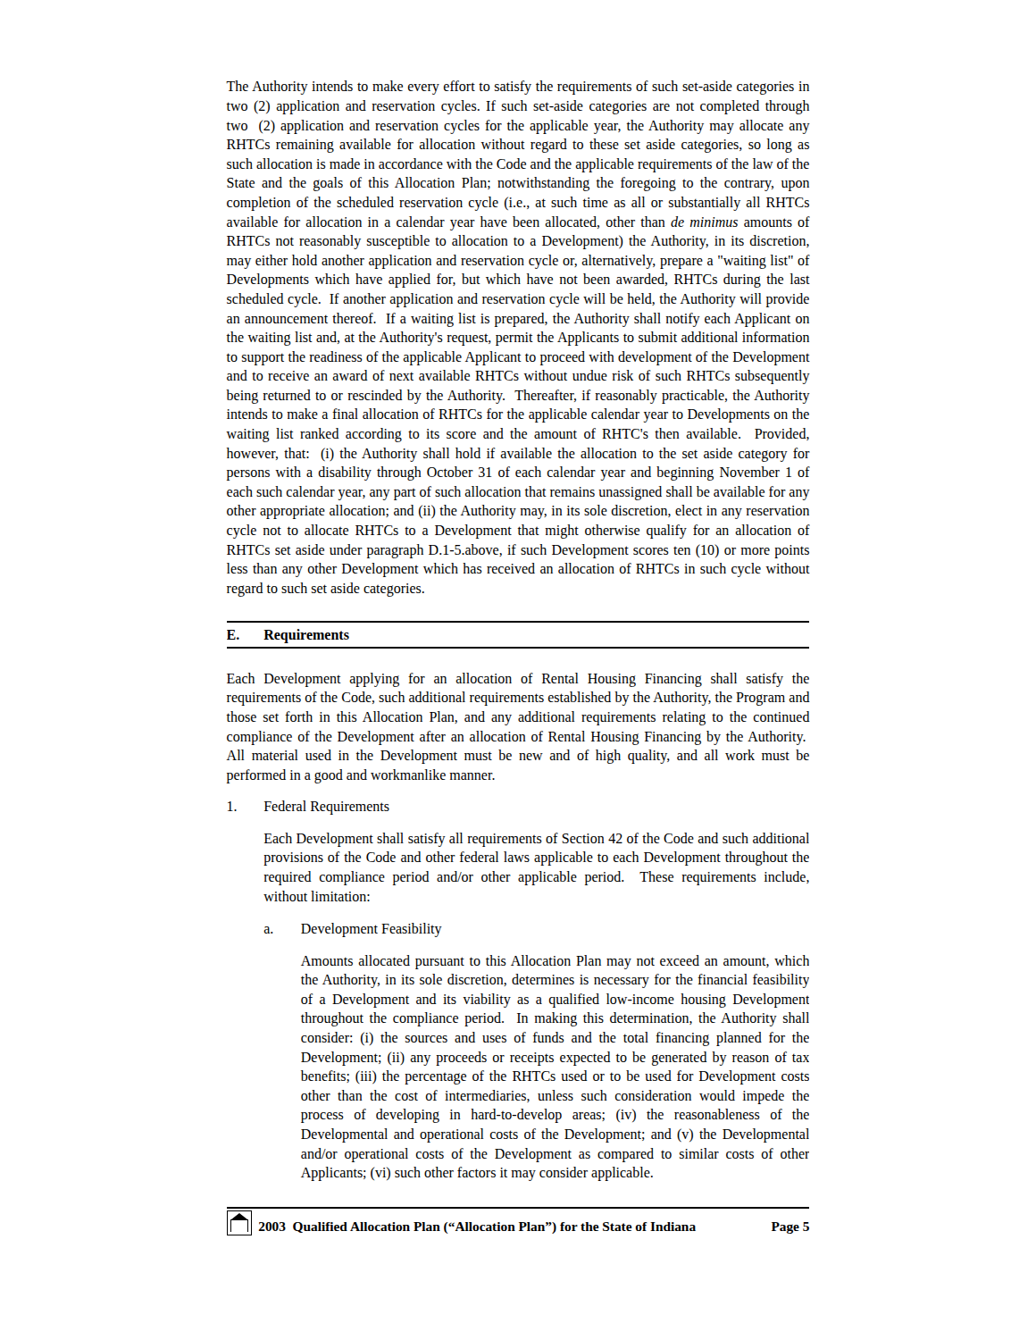The Authority intends to make every effort to satisfy the requirements of such set-aside categories in two (2) application and reservation cycles. If such set-aside categories are not completed through two (2) application and reservation cycles for the applicable year, the Authority may allocate any RHTCs remaining available for allocation without regard to these set aside categories, so long as such allocation is made in accordance with the Code and the applicable requirements of the law of the State and the goals of this Allocation Plan; notwithstanding the foregoing to the contrary, upon completion of the scheduled reservation cycle (i.e., at such time as all or substantially all RHTCs available for allocation in a calendar year have been allocated, other than de minimus amounts of RHTCs not reasonably susceptible to allocation to a Development) the Authority, in its discretion, may either hold another application and reservation cycle or, alternatively, prepare a "waiting list" of Developments which have applied for, but which have not been awarded, RHTCs during the last scheduled cycle. If another application and reservation cycle will be held, the Authority will provide an announcement thereof. If a waiting list is prepared, the Authority shall notify each Applicant on the waiting list and, at the Authority's request, permit the Applicants to submit additional information to support the readiness of the applicable Applicant to proceed with development of the Development and to receive an award of next available RHTCs without undue risk of such RHTCs subsequently being returned to or rescinded by the Authority. Thereafter, if reasonably practicable, the Authority intends to make a final allocation of RHTCs for the applicable calendar year to Developments on the waiting list ranked according to its score and the amount of RHTC's then available. Provided, however, that: (i) the Authority shall hold if available the allocation to the set aside category for persons with a disability through October 31 of each calendar year and beginning November 1 of each such calendar year, any part of such allocation that remains unassigned shall be available for any other appropriate allocation; and (ii) the Authority may, in its sole discretion, elect in any reservation cycle not to allocate RHTCs to a Development that might otherwise qualify for an allocation of RHTCs set aside under paragraph D.1-5.above, if such Development scores ten (10) or more points less than any other Development which has received an allocation of RHTCs in such cycle without regard to such set aside categories.
E. Requirements
Each Development applying for an allocation of Rental Housing Financing shall satisfy the requirements of the Code, such additional requirements established by the Authority, the Program and those set forth in this Allocation Plan, and any additional requirements relating to the continued compliance of the Development after an allocation of Rental Housing Financing by the Authority. All material used in the Development must be new and of high quality, and all work must be performed in a good and workmanlike manner.
1.
Federal Requirements
Each Development shall satisfy all requirements of Section 42 of the Code and such additional provisions of the Code and other federal laws applicable to each Development throughout the required compliance period and/or other applicable period. These requirements include, without limitation:
a.
Development Feasibility
Amounts allocated pursuant to this Allocation Plan may not exceed an amount, which the Authority, in its sole discretion, determines is necessary for the financial feasibility of a Development and its viability as a qualified low-income housing Development throughout the compliance period. In making this determination, the Authority shall consider: (i) the sources and uses of funds and the total financing planned for the Development; (ii) any proceeds or receipts expected to be generated by reason of tax benefits; (iii) the percentage of the RHTCs used or to be used for Development costs other than the cost of intermediaries, unless such consideration would impede the process of developing in hard-to-develop areas; (iv) the reasonableness of the Developmental and operational costs of the Development; and (v) the Developmental and/or operational costs of the Development as compared to similar costs of other Applicants; (vi) such other factors it may consider applicable.
2003 Qualified Allocation Plan (“Allocation Plan”) for the State of Indiana
Page 5